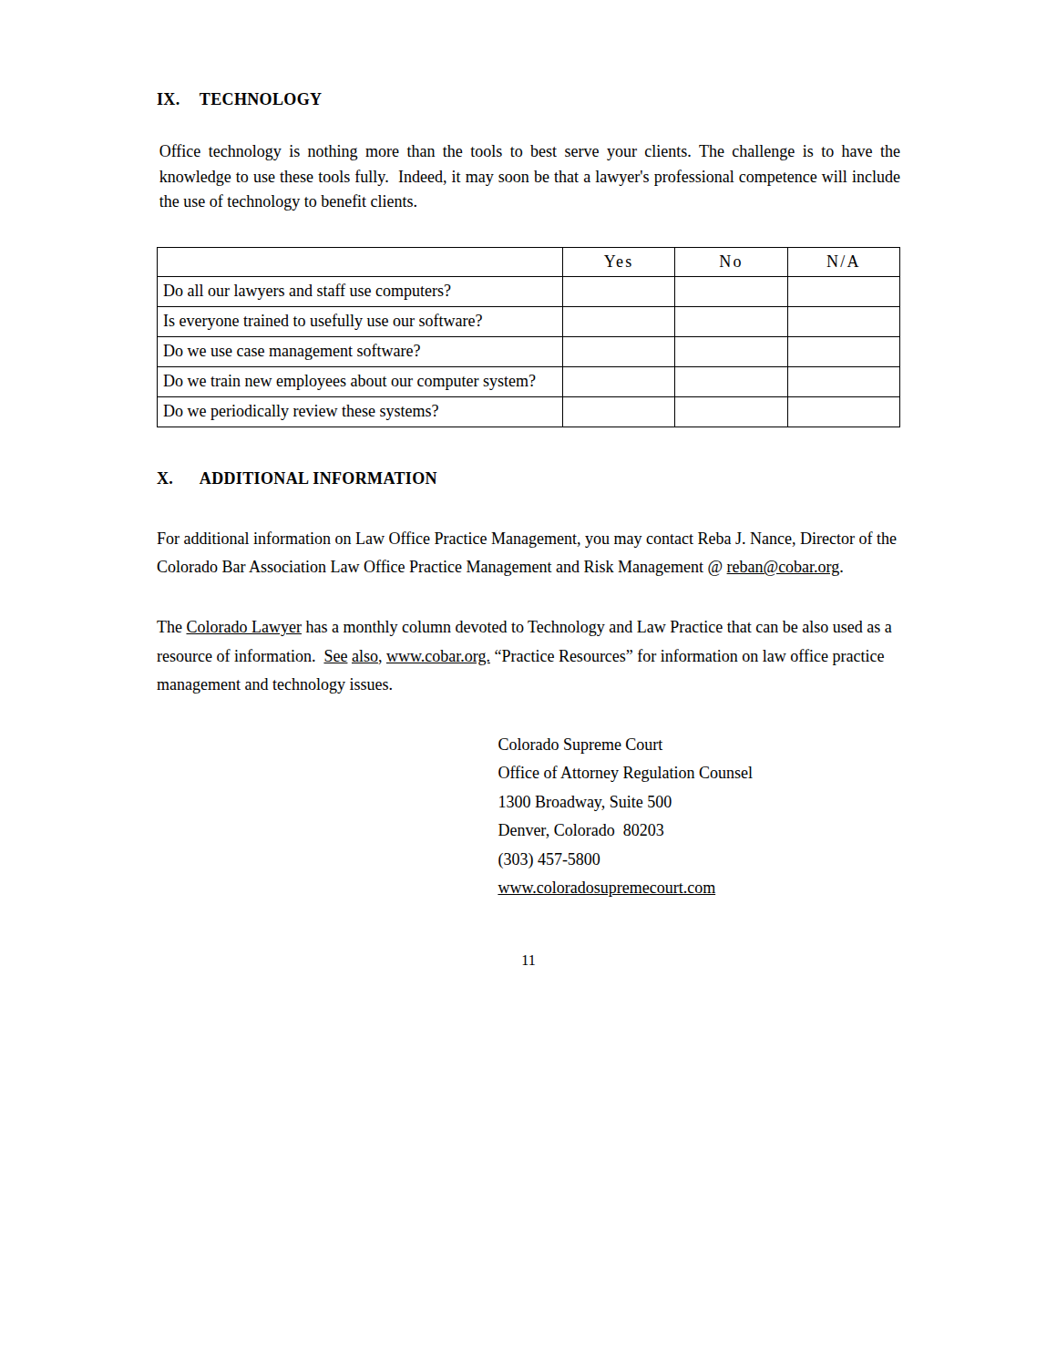IX. TECHNOLOGY
Office technology is nothing more than the tools to best serve your clients. The challenge is to have the knowledge to use these tools fully. Indeed, it may soon be that a lawyer's professional competence will include the use of technology to benefit clients.
| | Yes | No | N/A |
| Do all our lawyers and staff use computers? | | | |
| Is everyone trained to usefully use our software? | | | |
| Do we use case management software? | | | |
| Do we train new employees about our computer system? | | | |
| Do we periodically review these systems? | | | |
X. ADDITIONAL INFORMATION
For additional information on Law Office Practice Management, you may contact Reba J. Nance, Director of the Colorado Bar Association Law Office Practice Management and Risk Management @ reban@cobar.org.
The Colorado Lawyer has a monthly column devoted to Technology and Law Practice that can be also used as a resource of information. See also, www.cobar.org. “Practice Resources” for information on law office practice management and technology issues.
Colorado Supreme Court
Office of Attorney Regulation Counsel
1300 Broadway, Suite 500
Denver, Colorado 80203
(303) 457-5800
www.coloradosupremecourt.com
11